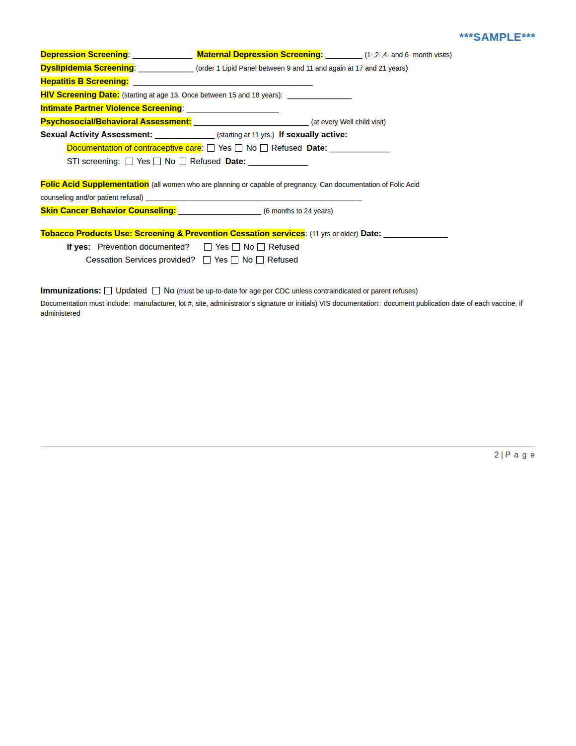***SAMPLE***
Depression Screening: _____________ Maternal Depression Screening: ________ (1-,2-,4- and 6- month visits)
Dyslipidemia Screening: ____________ (order 1 Lipid Panel between 9 and 11 and again at 17 and 21 years)
Hepatitis B Screening: _______________________________________
HIV Screening Date: (starting at age 13. Once between 15 and 18 years): ______________
Intimate Partner Violence Screening: ____________________
Psychosocial/Behavioral Assessment: _________________________ (at every Well child visit)
Sexual Activity Assessment: _____________ (starting at 11 yrs.) If sexually active:
Documentation of contraceptive care: Yes No Refused Date: _____________
STI screening: Yes No Refused Date: _____________
Folic Acid Supplementation (all women who are planning or capable of pregnancy. Can documentation of Folic Acid
counseling and/or patient refusal) _______________________________________________
Skin Cancer Behavior Counseling: __________________ (6 months to 24 years)
Tobacco Products Use: Screening & Prevention Cessation services: (11 yrs or older) Date: ______________
If yes: Prevention documented? Yes No Refused
Cessation Services provided? Yes No Refused
Immunizations: Updated No (must be up-to-date for age per CDC unless contraindicated or parent refuses)
Documentation must include: manufacturer, lot #, site, administrator's signature or initials) VIS documentation: document publication date of each vaccine, if administered
2 | P a g e